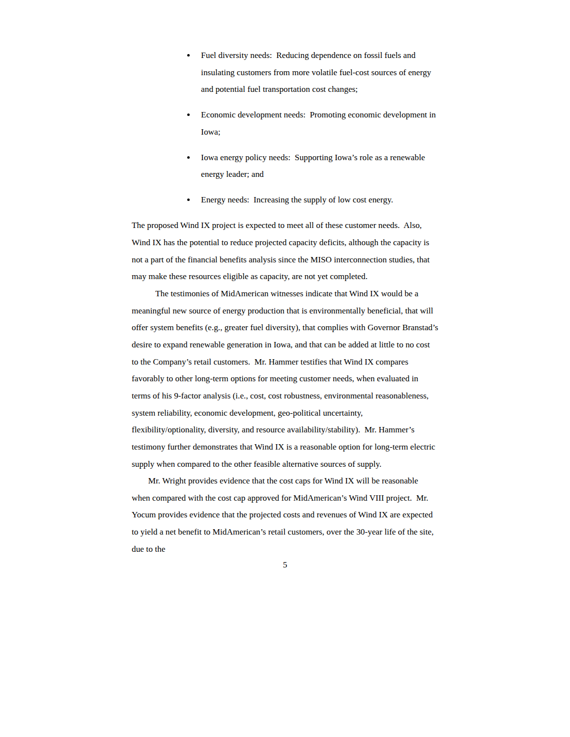Fuel diversity needs: Reducing dependence on fossil fuels and insulating customers from more volatile fuel-cost sources of energy and potential fuel transportation cost changes;
Economic development needs: Promoting economic development in Iowa;
Iowa energy policy needs: Supporting Iowa’s role as a renewable energy leader; and
Energy needs: Increasing the supply of low cost energy.
The proposed Wind IX project is expected to meet all of these customer needs. Also, Wind IX has the potential to reduce projected capacity deficits, although the capacity is not a part of the financial benefits analysis since the MISO interconnection studies, that may make these resources eligible as capacity, are not yet completed.
The testimonies of MidAmerican witnesses indicate that Wind IX would be a meaningful new source of energy production that is environmentally beneficial, that will offer system benefits (e.g., greater fuel diversity), that complies with Governor Branstad’s desire to expand renewable generation in Iowa, and that can be added at little to no cost to the Company’s retail customers. Mr. Hammer testifies that Wind IX compares favorably to other long-term options for meeting customer needs, when evaluated in terms of his 9-factor analysis (i.e., cost, cost robustness, environmental reasonableness, system reliability, economic development, geo-political uncertainty, flexibility/optionality, diversity, and resource availability/stability). Mr. Hammer’s testimony further demonstrates that Wind IX is a reasonable option for long-term electric supply when compared to the other feasible alternative sources of supply.
Mr. Wright provides evidence that the cost caps for Wind IX will be reasonable when compared with the cost cap approved for MidAmerican’s Wind VIII project. Mr. Yocum provides evidence that the projected costs and revenues of Wind IX are expected to yield a net benefit to MidAmerican’s retail customers, over the 30-year life of the site, due to the
5